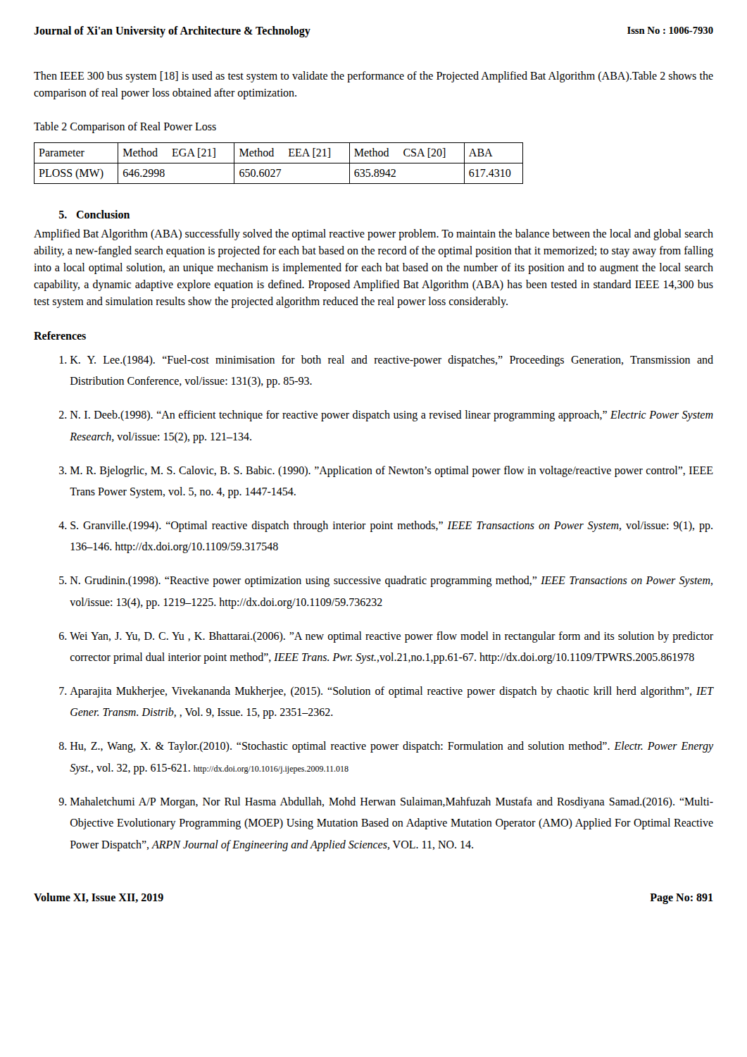Journal of Xi'an University of Architecture & Technology
Issn No : 1006-7930
Then IEEE 300 bus system [18] is used as test system to validate the performance of the Projected Amplified Bat Algorithm (ABA).Table 2 shows the comparison of real power loss obtained after optimization.
Table 2 Comparison of Real Power Loss
| Parameter | Method EGA [21] | Method EEA [21] | Method CSA [20] | ABA |
| PLOSS (MW) | 646.2998 | 650.6027 | 635.8942 | 617.4310 |
5. Conclusion
Amplified Bat Algorithm (ABA) successfully solved the optimal reactive power problem. To maintain the balance between the local and global search ability, a new-fangled search equation is projected for each bat based on the record of the optimal position that it memorized; to stay away from falling into a local optimal solution, an unique mechanism is implemented for each bat based on the number of its position and to augment the local search capability, a dynamic adaptive explore equation is defined. Proposed Amplified Bat Algorithm (ABA) has been tested in standard IEEE 14,300 bus test system and simulation results show the projected algorithm reduced the real power loss considerably.
References
K. Y. Lee.(1984). “Fuel-cost minimisation for both real and reactive-power dispatches,” Proceedings Generation, Transmission and Distribution Conference, vol/issue: 131(3), pp. 85-93.
N. I. Deeb.(1998). “An efficient technique for reactive power dispatch using a revised linear programming approach,” Electric Power System Research, vol/issue: 15(2), pp. 121–134.
M. R. Bjelogrlic, M. S. Calovic, B. S. Babic. (1990). ”Application of Newton’s optimal power flow in voltage/reactive power control”, IEEE Trans Power System, vol. 5, no. 4, pp. 1447-1454.
S. Granville.(1994). “Optimal reactive dispatch through interior point methods,” IEEE Transactions on Power System, vol/issue: 9(1), pp. 136–146. http://dx.doi.org/10.1109/59.317548
N. Grudinin.(1998). “Reactive power optimization using successive quadratic programming method,” IEEE Transactions on Power System, vol/issue: 13(4), pp. 1219–1225. http://dx.doi.org/10.1109/59.736232
Wei Yan, J. Yu, D. C. Yu , K. Bhattarai.(2006). ”A new optimal reactive power flow model in rectangular form and its solution by predictor corrector primal dual interior point method”, IEEE Trans. Pwr. Syst., vol.21,no.1,pp.61-67. http://dx.doi.org/10.1109/TPWRS.2005.861978
Aparajita Mukherjee, Vivekananda Mukherjee, (2015). “Solution of optimal reactive power dispatch by chaotic krill herd algorithm”, IET Gener. Transm. Distrib, , Vol. 9, Issue. 15, pp. 2351–2362.
Hu, Z., Wang, X. & Taylor.(2010). “Stochastic optimal reactive power dispatch: Formulation and solution method”. Electr. Power Energy Syst., vol. 32, pp. 615-621. http://dx.doi.org/10.1016/j.ijepes.2009.11.018
Mahaletchumi A/P Morgan, Nor Rul Hasma Abdullah, Mohd Herwan Sulaiman,Mahfuzah Mustafa and Rosdiyana Samad.(2016). “Multi-Objective Evolutionary Programming (MOEP) Using Mutation Based on Adaptive Mutation Operator (AMO) Applied For Optimal Reactive Power Dispatch”, ARPN Journal of Engineering and Applied Sciences, VOL. 11, NO. 14.
Volume XI, Issue XII, 2019
Page No: 891